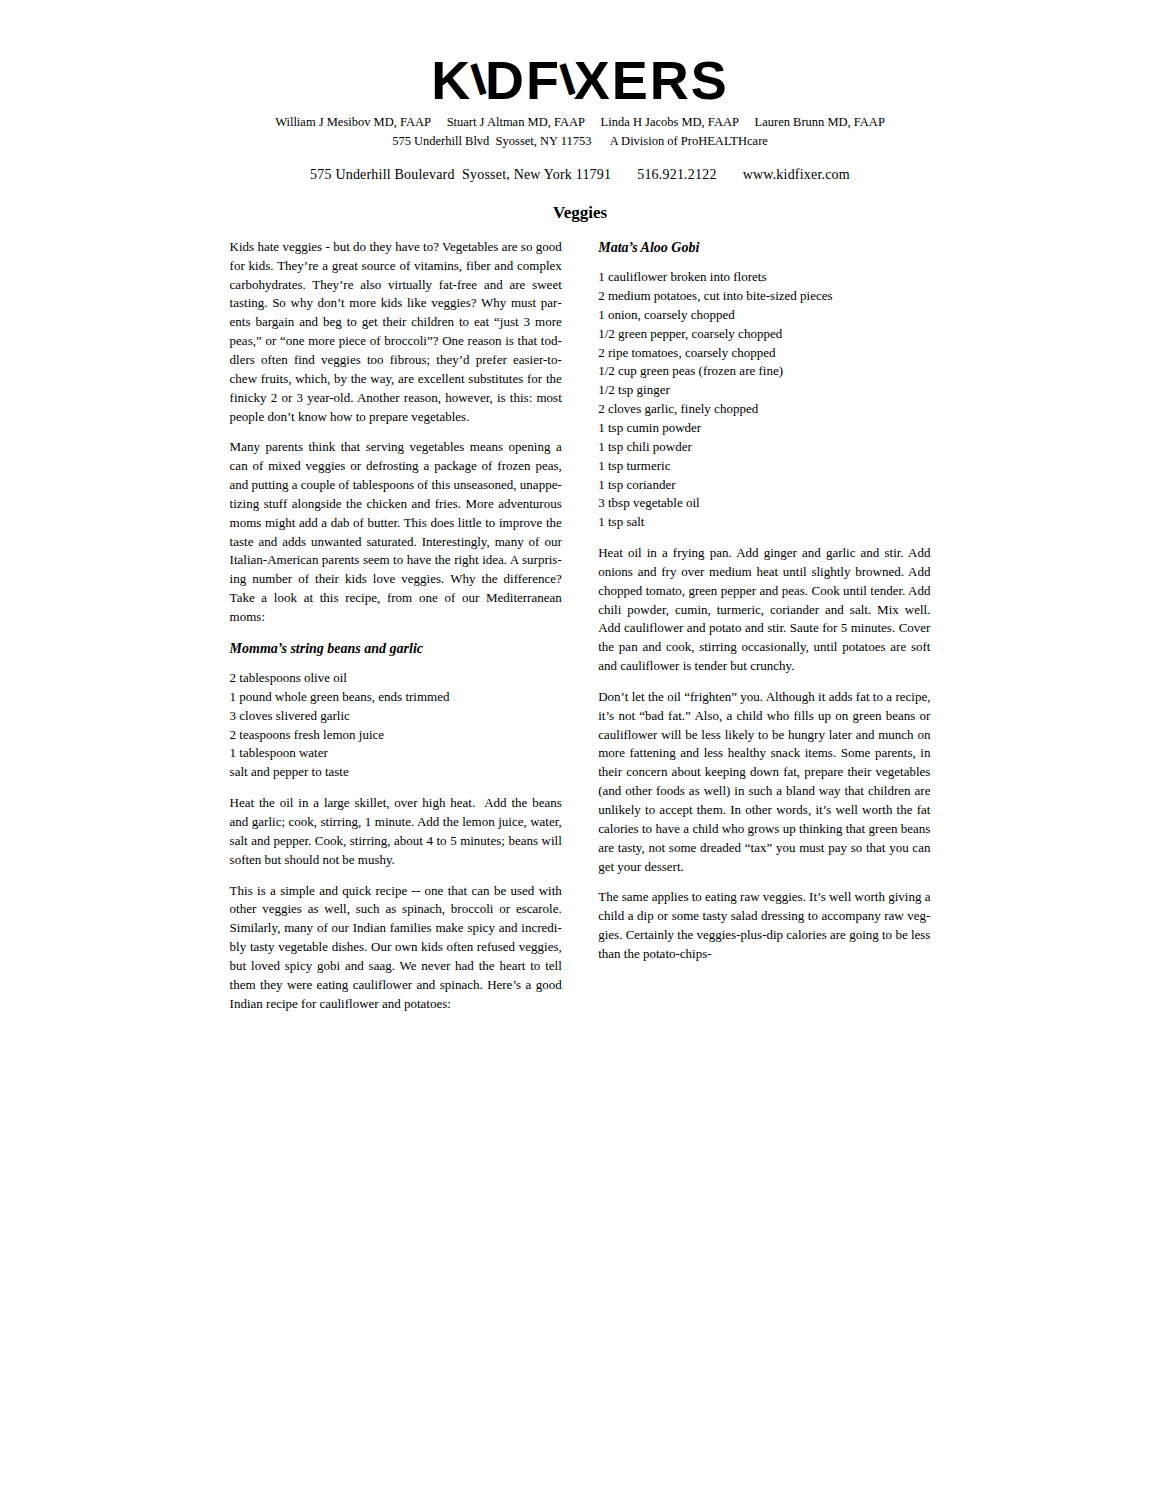KIDFIXERS
William J Mesibov MD, FAAP Stuart J Altman MD, FAAP Linda H Jacobs MD, FAAP Lauren Brunn MD, FAAP
575 Underhill Blvd Syosset, NY 11753 A Division of ProHEALTHcare
575 Underhill Boulevard Syosset, New York 11791 516.921.2122 www.kidfixer.com
Veggies
Kids hate veggies - but do they have to? Vegetables are so good for kids. They’re a great source of vitamins, fiber and complex carbohydrates. They’re also virtually fat-free and are sweet tasting. So why don’t more kids like veggies? Why must parents bargain and beg to get their children to eat “just 3 more peas,” or “one more piece of broccoli”? One reason is that toddlers often find veggies too fibrous; they’d prefer easier-to-chew fruits, which, by the way, are excellent substitutes for the finicky 2 or 3 year-old. Another reason, however, is this: most people don’t know how to prepare vegetables.
Many parents think that serving vegetables means opening a can of mixed veggies or defrosting a package of frozen peas, and putting a couple of tablespoons of this unseasoned, unappetizing stuff alongside the chicken and fries. More adventurous moms might add a dab of butter. This does little to improve the taste and adds unwanted saturated. Interestingly, many of our Italian-American parents seem to have the right idea. A surprising number of their kids love veggies. Why the difference? Take a look at this recipe, from one of our Mediterranean moms:
Momma’s string beans and garlic
2 tablespoons olive oil
1 pound whole green beans, ends trimmed
3 cloves slivered garlic
2 teaspoons fresh lemon juice
1 tablespoon water
salt and pepper to taste
Heat the oil in a large skillet, over high heat. Add the beans and garlic; cook, stirring, 1 minute. Add the lemon juice, water, salt and pepper. Cook, stirring, about 4 to 5 minutes; beans will soften but should not be mushy.
This is a simple and quick recipe -- one that can be used with other veggies as well, such as spinach, broccoli or escarole. Similarly, many of our Indian families make spicy and incredibly tasty vegetable dishes. Our own kids often refused veggies, but loved spicy gobi and saag. We never had the heart to tell them they were eating cauliflower and spinach. Here’s a good Indian recipe for cauliflower and potatoes:
Mata’s Aloo Gobi
1 cauliflower broken into florets
2 medium potatoes, cut into bite-sized pieces
1 onion, coarsely chopped
1/2 green pepper, coarsely chopped
2 ripe tomatoes, coarsely chopped
1/2 cup green peas (frozen are fine)
1/2 tsp ginger
2 cloves garlic, finely chopped
1 tsp cumin powder
1 tsp chili powder
1 tsp turmeric
1 tsp coriander
3 tbsp vegetable oil
1 tsp salt
Heat oil in a frying pan. Add ginger and garlic and stir. Add onions and fry over medium heat until slightly browned. Add chopped tomato, green pepper and peas. Cook until tender. Add chili powder, cumin, turmeric, coriander and salt. Mix well. Add cauliflower and potato and stir. Saute for 5 minutes. Cover the pan and cook, stirring occasionally, until potatoes are soft and cauliflower is tender but crunchy.
Don’t let the oil “frighten” you. Although it adds fat to a recipe, it’s not “bad fat.” Also, a child who fills up on green beans or cauliflower will be less likely to be hungry later and munch on more fattening and less healthy snack items. Some parents, in their concern about keeping down fat, prepare their vegetables (and other foods as well) in such a bland way that children are unlikely to accept them. In other words, it’s well worth the fat calories to have a child who grows up thinking that green beans are tasty, not some dreaded “tax” you must pay so that you can get your dessert.
The same applies to eating raw veggies. It’s well worth giving a child a dip or some tasty salad dressing to accompany raw veggies. Certainly the veggies-plus-dip calories are going to be less than the potato-chips-